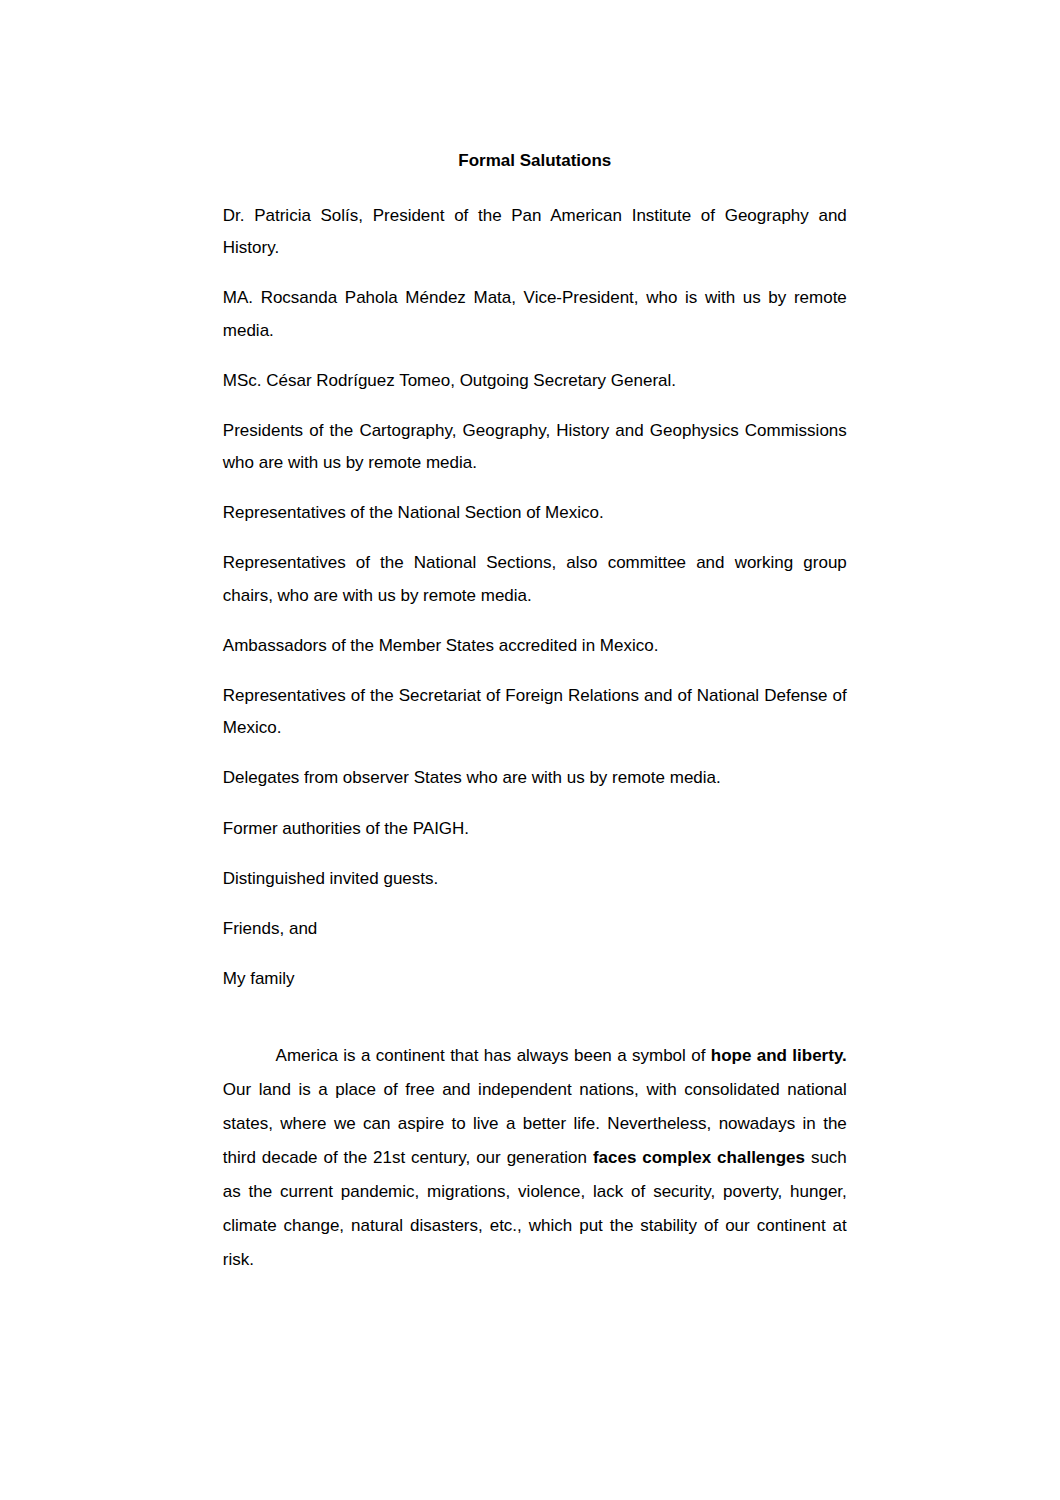Formal Salutations
Dr. Patricia Solís, President of the Pan American Institute of Geography and History.
MA. Rocsanda Pahola Méndez Mata, Vice-President, who is with us by remote media.
MSc. César Rodríguez Tomeo, Outgoing Secretary General.
Presidents of the Cartography, Geography, History and Geophysics Commissions who are with us by remote media.
Representatives of the National Section of Mexico.
Representatives of the National Sections, also committee and working group chairs, who are with us by remote media.
Ambassadors of the Member States accredited in Mexico.
Representatives of the Secretariat of Foreign Relations and of National Defense of Mexico.
Delegates from observer States who are with us by remote media.
Former authorities of the PAIGH.
Distinguished invited guests.
Friends, and
My family
America is a continent that has always been a symbol of hope and liberty. Our land is a place of free and independent nations, with consolidated national states, where we can aspire to live a better life. Nevertheless, nowadays in the third decade of the 21st century, our generation faces complex challenges such as the current pandemic, migrations, violence, lack of security, poverty, hunger, climate change, natural disasters, etc., which put the stability of our continent at risk.